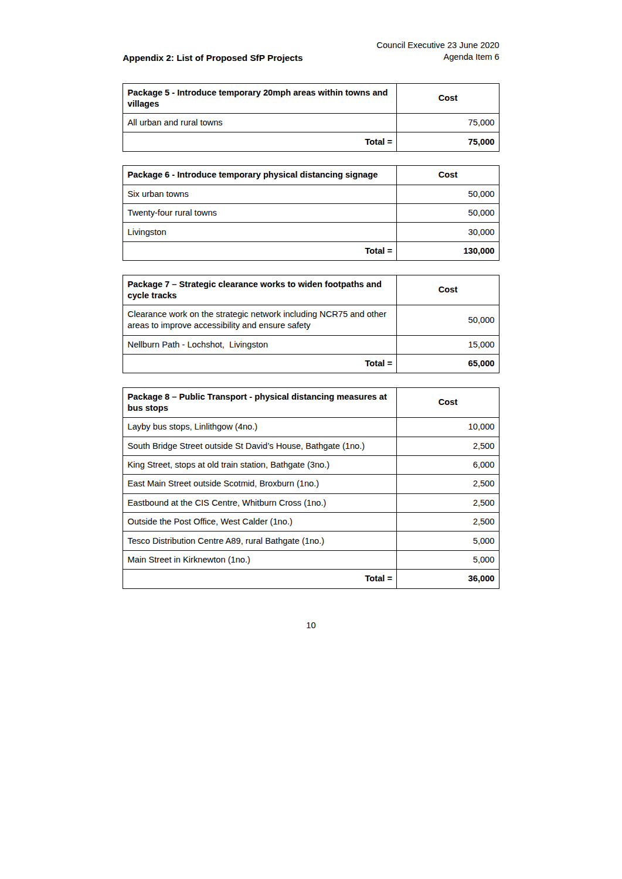Appendix 2: List of Proposed SfP Projects
Council Executive 23 June 2020
Agenda Item 6
| Package 5 - Introduce temporary 20mph areas within towns and villages | Cost |
| --- | --- |
| All urban and rural towns | 75,000 |
| Total = | 75,000 |
| Package 6 - Introduce temporary physical distancing signage | Cost |
| --- | --- |
| Six urban towns | 50,000 |
| Twenty-four rural towns | 50,000 |
| Livingston | 30,000 |
| Total = | 130,000 |
| Package 7 – Strategic clearance works to widen footpaths and cycle tracks | Cost |
| --- | --- |
| Clearance work on the strategic network including NCR75 and other areas to improve accessibility and ensure safety | 50,000 |
| Nellburn Path - Lochshot, Livingston | 15,000 |
| Total = | 65,000 |
| Package 8 – Public Transport - physical distancing measures at bus stops | Cost |
| --- | --- |
| Layby bus stops, Linlithgow (4no.) | 10,000 |
| South Bridge Street outside St David’s House, Bathgate (1no.) | 2,500 |
| King Street, stops at old train station, Bathgate (3no.) | 6,000 |
| East Main Street outside Scotmid, Broxburn (1no.) | 2,500 |
| Eastbound at the CIS Centre, Whitburn Cross (1no.) | 2,500 |
| Outside the Post Office, West Calder (1no.) | 2,500 |
| Tesco Distribution Centre A89, rural Bathgate (1no.) | 5,000 |
| Main Street in Kirknewton (1no.) | 5,000 |
| Total = | 36,000 |
10